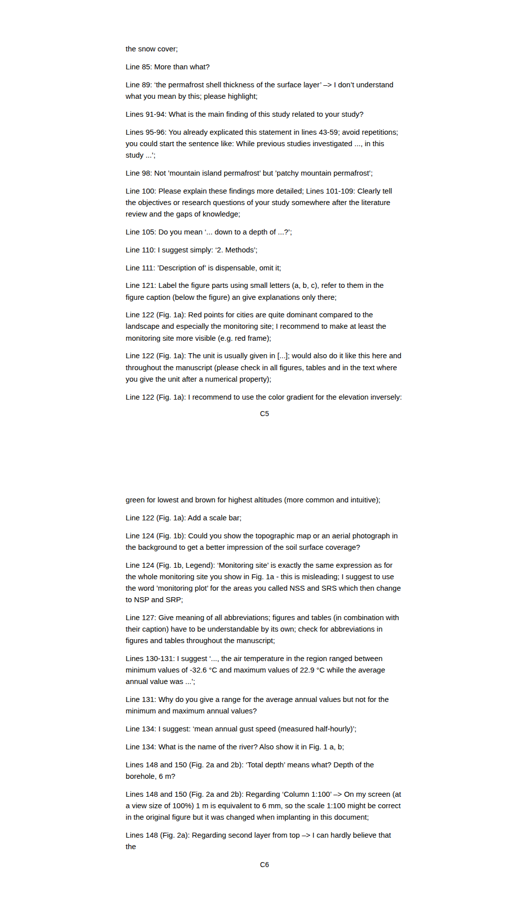the snow cover;
Line 85: More than what?
Line 89: ‘the permafrost shell thickness of the surface layer’ –> I don’t understand what you mean by this; please highlight;
Lines 91-94: What is the main finding of this study related to your study?
Lines 95-96: You already explicated this statement in lines 43-59; avoid repetitions; you could start the sentence like: While previous studies investigated ..., in this study ...’;
Line 98: Not ’mountain island permafrost’ but ’patchy mountain permafrost’;
Line 100: Please explain these findings more detailed; Lines 101-109: Clearly tell the objectives or research questions of your study somewhere after the literature review and the gaps of knowledge;
Line 105: Do you mean ‘... down to a depth of ...?’;
Line 110: I suggest simply: ‘2. Methods’;
Line 111: ’Description of’ is dispensable, omit it;
Line 121: Label the figure parts using small letters (a, b, c), refer to them in the figure caption (below the figure) an give explanations only there;
Line 122 (Fig. 1a): Red points for cities are quite dominant compared to the landscape and especially the monitoring site; I recommend to make at least the monitoring site more visible (e.g. red frame);
Line 122 (Fig. 1a): The unit is usually given in [...]; would also do it like this here and throughout the manuscript (please check in all figures, tables and in the text where you give the unit after a numerical property);
Line 122 (Fig. 1a): I recommend to use the color gradient for the elevation inversely:
C5
green for lowest and brown for highest altitudes (more common and intuitive);
Line 122 (Fig. 1a): Add a scale bar;
Line 124 (Fig. 1b): Could you show the topographic map or an aerial photograph in the background to get a better impression of the soil surface coverage?
Line 124 (Fig. 1b, Legend): ‘Monitoring site’ is exactly the same expression as for the whole monitoring site you show in Fig. 1a - this is misleading; I suggest to use the word ’monitoring plot’ for the areas you called NSS and SRS which then change to NSP and SRP;
Line 127: Give meaning of all abbreviations; figures and tables (in combination with their caption) have to be understandable by its own; check for abbreviations in figures and tables throughout the manuscript;
Lines 130-131: I suggest ‘..., the air temperature in the region ranged between minimum values of -32.6 °C and maximum values of 22.9 °C while the average annual value was ...’;
Line 131: Why do you give a range for the average annual values but not for the minimum and maximum annual values?
Line 134: I suggest: ‘mean annual gust speed (measured half-hourly)’;
Line 134: What is the name of the river? Also show it in Fig. 1 a, b;
Lines 148 and 150 (Fig. 2a and 2b): ‘Total depth’ means what? Depth of the borehole, 6 m?
Lines 148 and 150 (Fig. 2a and 2b): Regarding ‘Column 1:100’ –> On my screen (at a view size of 100%) 1 m is equivalent to 6 mm, so the scale 1:100 might be correct in the original figure but it was changed when implanting in this document;
Lines 148 (Fig. 2a): Regarding second layer from top –> I can hardly believe that the
C6